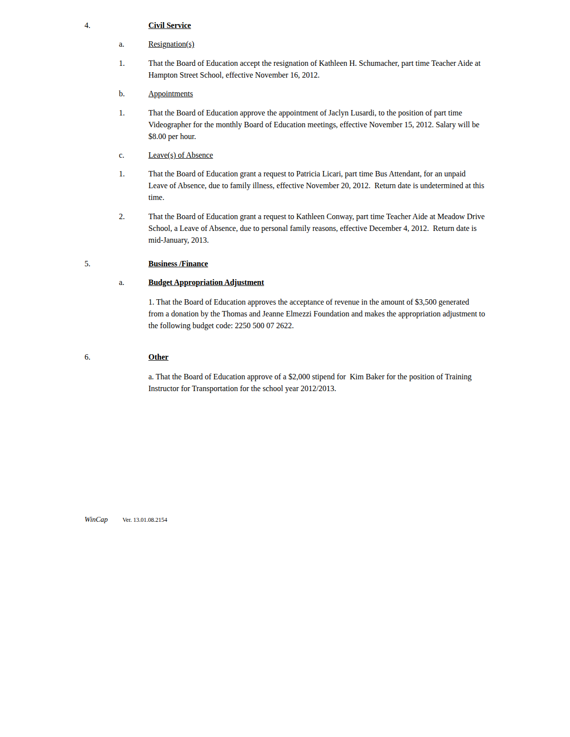4.
Civil Service
a.
Resignation(s)
1.
That the Board of Education accept the resignation of Kathleen H. Schumacher, part time Teacher Aide at Hampton Street School, effective November 16, 2012.
b.
Appointments
1.
That the Board of Education approve the appointment of Jaclyn Lusardi, to the position of part time Videographer for the monthly Board of Education meetings, effective November 15, 2012. Salary will be $8.00 per hour.
c.
Leave(s) of Absence
1.
That the Board of Education grant a request to Patricia Licari, part time Bus Attendant, for an unpaid Leave of Absence, due to family illness, effective November 20, 2012. Return date is undetermined at this time.
2.
That the Board of Education grant a request to Kathleen Conway, part time Teacher Aide at Meadow Drive School, a Leave of Absence, due to personal family reasons, effective December 4, 2012. Return date is mid-January, 2013.
5.
Business /Finance
a.
Budget Appropriation Adjustment
1. That the Board of Education approves the acceptance of revenue in the amount of $3,500 generated from a donation by the Thomas and Jeanne Elmezzi Foundation and makes the appropriation adjustment to the following budget code: 2250 500 07 2622.
6.
Other
a. That the Board of Education approve of a $2,000 stipend for Kim Baker for the position of Training Instructor for Transportation for the school year 2012/2013.
WinCap Ver. 13.01.08.2154